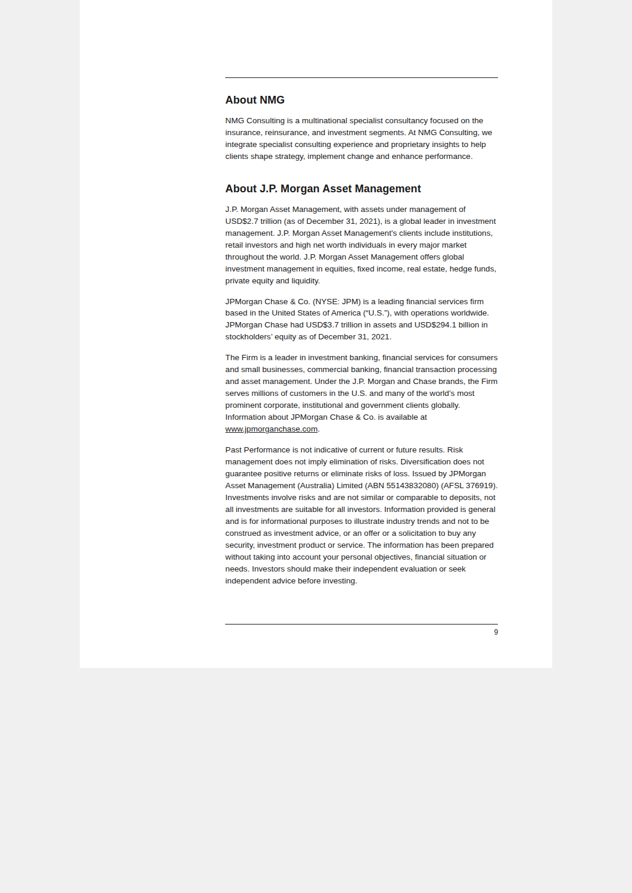About NMG
NMG Consulting is a multinational specialist consultancy focused on the insurance, reinsurance, and investment segments. At NMG Consulting, we integrate specialist consulting experience and proprietary insights to help clients shape strategy, implement change and enhance performance.
About J.P. Morgan Asset Management
J.P. Morgan Asset Management, with assets under management of USD$2.7 trillion (as of December 31, 2021), is a global leader in investment management. J.P. Morgan Asset Management's clients include institutions, retail investors and high net worth individuals in every major market throughout the world. J.P. Morgan Asset Management offers global investment management in equities, fixed income, real estate, hedge funds, private equity and liquidity.
JPMorgan Chase & Co. (NYSE: JPM) is a leading financial services firm based in the United States of America (“U.S.”), with operations worldwide. JPMorgan Chase had USD$3.7 trillion in assets and USD$294.1 billion in stockholders’ equity as of December 31, 2021.
The Firm is a leader in investment banking, financial services for consumers and small businesses, commercial banking, financial transaction processing and asset management. Under the J.P. Morgan and Chase brands, the Firm serves millions of customers in the U.S. and many of the world’s most prominent corporate, institutional and government clients globally. Information about JPMorgan Chase & Co. is available at www.jpmorganchase.com.
Past Performance is not indicative of current or future results. Risk management does not imply elimination of risks. Diversification does not guarantee positive returns or eliminate risks of loss. Issued by JPMorgan Asset Management (Australia) Limited (ABN 55143832080) (AFSL 376919). Investments involve risks and are not similar or comparable to deposits, not all investments are suitable for all investors. Information provided is general and is for informational purposes to illustrate industry trends and not to be construed as investment advice, or an offer or a solicitation to buy any security, investment product or service. The information has been prepared without taking into account your personal objectives, financial situation or needs. Investors should make their independent evaluation or seek independent advice before investing.
9